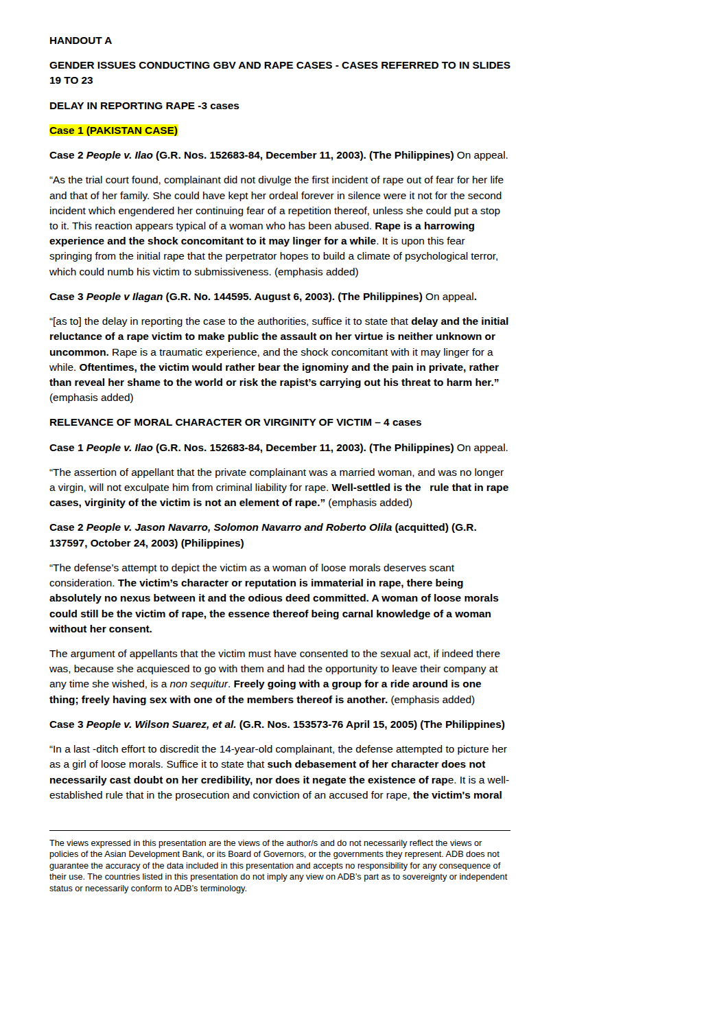HANDOUT A
GENDER ISSUES CONDUCTING GBV AND RAPE CASES - CASES REFERRED TO IN SLIDES 19 TO 23
DELAY IN REPORTING RAPE -3 cases
Case 1 (PAKISTAN CASE)
Case 2 People v. Ilao (G.R. Nos. 152683-84, December 11, 2003). (The Philippines) On appeal.
“As the trial court found, complainant did not divulge the first incident of rape out of fear for her life and that of her family. She could have kept her ordeal forever in silence were it not for the second incident which engendered her continuing fear of a repetition thereof, unless she could put a stop to it. This reaction appears typical of a woman who has been abused. Rape is a harrowing experience and the shock concomitant to it may linger for a while. It is upon this fear springing from the initial rape that the perpetrator hopes to build a climate of psychological terror, which could numb his victim to submissiveness. (emphasis added)
Case 3 People v Ilagan (G.R. No. 144595. August 6, 2003). (The Philippines) On appeal.
“[as to] the delay in reporting the case to the authorities, suffice it to state that delay and the initial reluctance of a rape victim to make public the assault on her virtue is neither unknown or uncommon. Rape is a traumatic experience, and the shock concomitant with it may linger for a while. Oftentimes, the victim would rather bear the ignominy and the pain in private, rather than reveal her shame to the world or risk the rapist’s carrying out his threat to harm her.” (emphasis added)
RELEVANCE OF MORAL CHARACTER OR VIRGINITY OF VICTIM – 4 cases
Case 1 People v. Ilao (G.R. Nos. 152683-84, December 11, 2003). (The Philippines) On appeal.
“The assertion of appellant that the private complainant was a married woman, and was no longer a virgin, will not exculpate him from criminal liability for rape. Well-settled is the rule that in rape cases, virginity of the victim is not an element of rape.” (emphasis added)
Case 2 People v. Jason Navarro, Solomon Navarro and Roberto Olila (acquitted) (G.R. 137597, October 24, 2003) (Philippines)
“The defense’s attempt to depict the victim as a woman of loose morals deserves scant consideration. The victim’s character or reputation is immaterial in rape, there being absolutely no nexus between it and the odious deed committed. A woman of loose morals could still be the victim of rape, the essence thereof being carnal knowledge of a woman without her consent.
The argument of appellants that the victim must have consented to the sexual act, if indeed there was, because she acquiesced to go with them and had the opportunity to leave their company at any time she wished, is a non sequitur. Freely going with a group for a ride around is one thing; freely having sex with one of the members thereof is another. (emphasis added)
Case 3 People v. Wilson Suarez, et al. (G.R. Nos. 153573-76 April 15, 2005) (The Philippines)
“In a last -ditch effort to discredit the 14-year-old complainant, the defense attempted to picture her as a girl of loose morals. Suffice it to state that such debasement of her character does not necessarily cast doubt on her credibility, nor does it negate the existence of rape. It is a well-established rule that in the prosecution and conviction of an accused for rape, the victim's moral
The views expressed in this presentation are the views of the author/s and do not necessarily reflect the views or policies of the Asian Development Bank, or its Board of Governors, or the governments they represent. ADB does not guarantee the accuracy of the data included in this presentation and accepts no responsibility for any consequence of their use. The countries listed in this presentation do not imply any view on ADB’s part as to sovereignty or independent status or necessarily conform to ADB’s terminology.